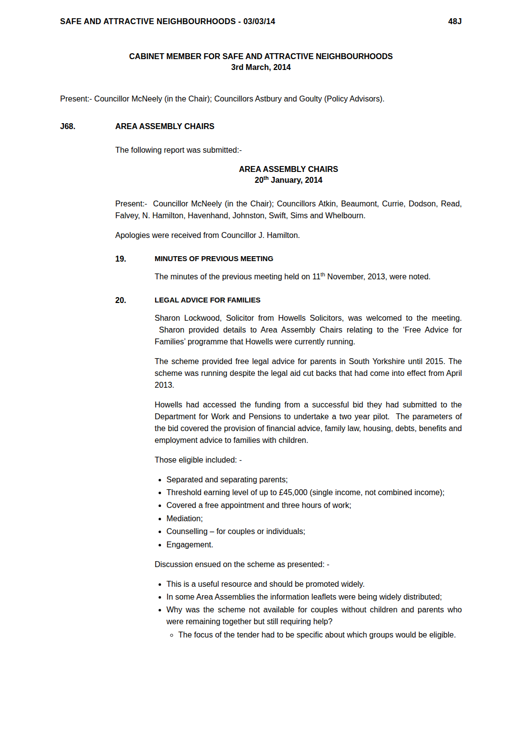SAFE AND ATTRACTIVE NEIGHBOURHOODS - 03/03/14 48J
CABINET MEMBER FOR SAFE AND ATTRACTIVE NEIGHBOURHOODS
3rd March, 2014
Present:- Councillor McNeely (in the Chair); Councillors Astbury and Goulty (Policy Advisors).
J68. AREA ASSEMBLY CHAIRS
The following report was submitted:-
AREA ASSEMBLY CHAIRS
20th January, 2014
Present:- Councillor McNeely (in the Chair); Councillors Atkin, Beaumont, Currie, Dodson, Read, Falvey, N. Hamilton, Havenhand, Johnston, Swift, Sims and Whelbourn.
Apologies were received from Councillor J. Hamilton.
19. MINUTES OF PREVIOUS MEETING
The minutes of the previous meeting held on 11th November, 2013, were noted.
20. LEGAL ADVICE FOR FAMILIES
Sharon Lockwood, Solicitor from Howells Solicitors, was welcomed to the meeting. Sharon provided details to Area Assembly Chairs relating to the ‘Free Advice for Families’ programme that Howells were currently running.
The scheme provided free legal advice for parents in South Yorkshire until 2015. The scheme was running despite the legal aid cut backs that had come into effect from April 2013.
Howells had accessed the funding from a successful bid they had submitted to the Department for Work and Pensions to undertake a two year pilot. The parameters of the bid covered the provision of financial advice, family law, housing, debts, benefits and employment advice to families with children.
Those eligible included: -
Separated and separating parents;
Threshold earning level of up to £45,000 (single income, not combined income);
Covered a free appointment and three hours of work;
Mediation;
Counselling – for couples or individuals;
Engagement.
Discussion ensued on the scheme as presented: -
This is a useful resource and should be promoted widely.
In some Area Assemblies the information leaflets were being widely distributed;
Why was the scheme not available for couples without children and parents who were remaining together but still requiring help?
The focus of the tender had to be specific about which groups would be eligible.